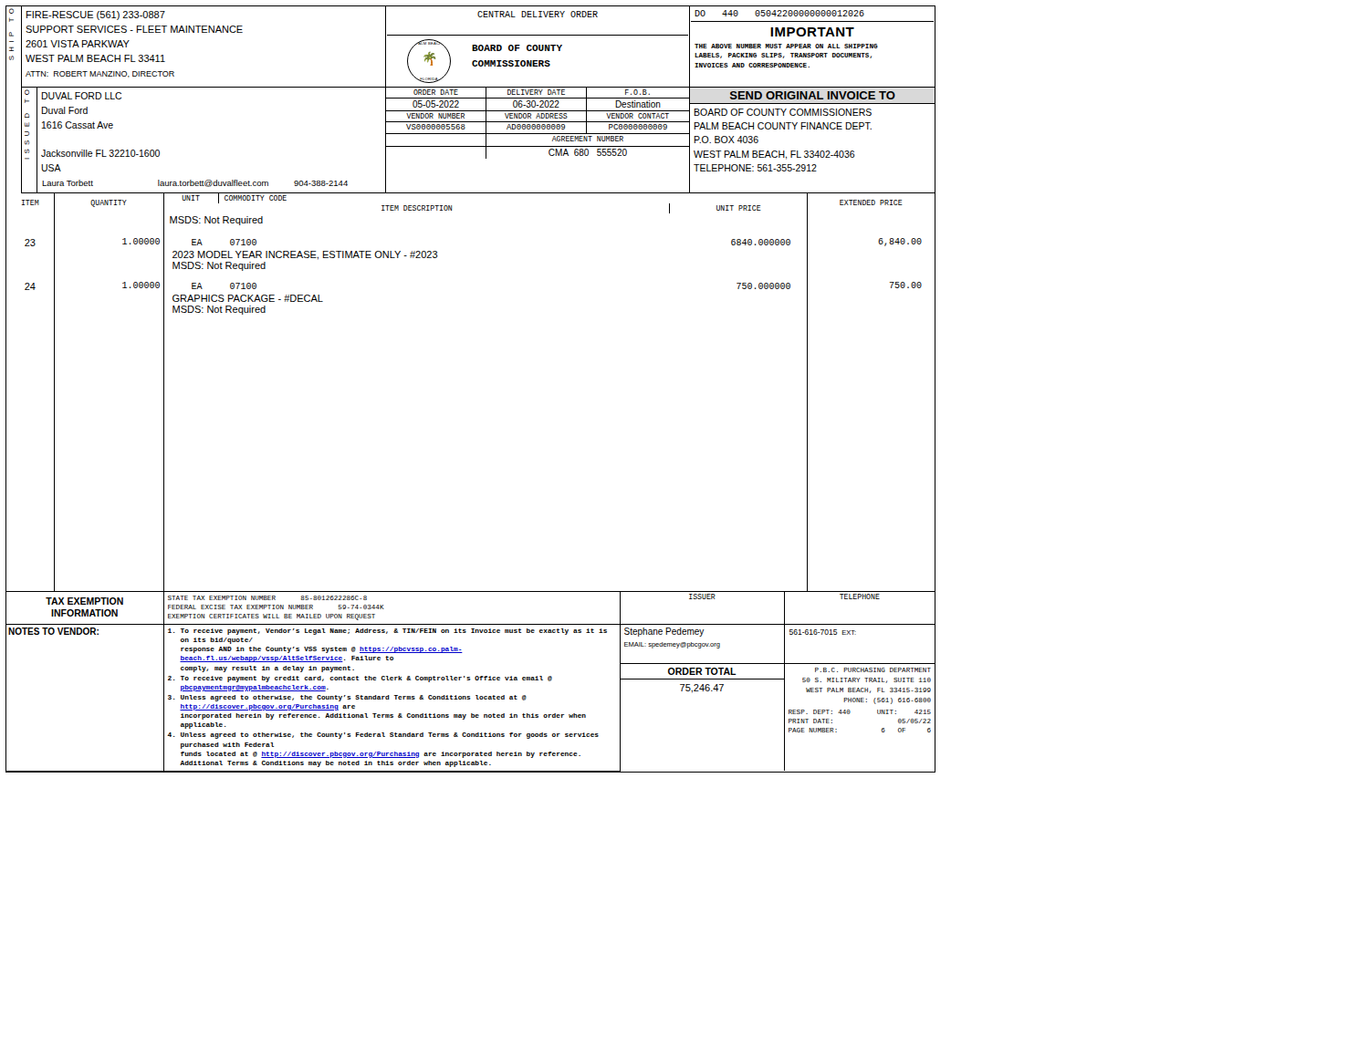| S H I P T O | FIRE-RESCUE (561) 233-0887 SUPPORT SERVICES - FLEET MAINTENANCE 2601 VISTA PARKWAY WEST PALM BEACH FL 33411 ATTN: ROBERT MANZINO, DIRECTOR | / CENTRAL DELIVERY ORDER / / PALM BEACH 🌴 FLORIDA / BOARD OF COUNTY COMMISSIONERS / | DO 440 05042200000000012026 IMPORTANT THE ABOVE NUMBER MUST APPEAR ON ALL SHIPPING LABELS, PACKING SLIPS, TRANSPORT DOCUMENTS, INVOICES AND CORRESPONDENCE. |
| / I S S U E D T O / DUVAL FORD LLC Duval Ford 1616 Cassat Ave Jacksonville FL 32210-1600 USA / Laura Torbett / laura.torbett@duvalfleet.com / 904-388-2144 / / | / ORDER DATE / DELIVERY DATE / F.O.B. / / 05-05-2022 / 06-30-2022 / Destination / / VENDOR NUMBER / VENDOR ADDRESS / VENDOR CONTACT / / VS0000005568 / AD0000000009 / PC0000000009 / / / AGREEMENT NUMBER / / / CMA 680 555520 / | SEND ORIGINAL INVOICE TO BOARD OF COUNTY COMMISSIONERS PALM BEACH COUNTY FINANCE DEPT. P.O. BOX 4036 WEST PALM BEACH, FL 33402-4036 TELEPHONE: 561-355-2912 |
| / ITEM / QUANTITY / UNIT / COMMODITY CODE / EXTENDED PRICE / / --- / --- / --- / --- / --- / / ITEM DESCRIPTION / UNIT PRICE / / / / MSDS: Not Required / / / 23 / 1.00000 / / EA / 07100 / 6840.000000 / 2023 MODEL YEAR INCREASE, ESTIMATE ONLY - #2023 MSDS: Not Required / 6,840.00 / / 24 / 1.00000 / / EA / 07100 / 750.000000 / GRAPHICS PACKAGE - #DECAL MSDS: Not Required / 750.00 / |
| / TAX EXEMPTION INFORMATION / STATE TAX EXEMPTION NUMBER 85-8012622286C-8 FEDERAL EXCISE TAX EXEMPTION NUMBER 59-74-0344K EXEMPTION CERTIFICATES WILL BE MAILED UPON REQUEST / ISSUER / TELEPHONE / / NOTES TO VENDOR: / To receive payment, Vendor’s Legal Name; Address, & TIN/FEIN on its Invoice must be exactly as it is on its bid/quote/ response AND in the County’s VSS system @ https://pbcvssp.co.palm-beach.fl.us/webapp/vssp/AltSelfService . Failure to comply, may result in a delay in payment. To receive payment by credit card, contact the Clerk & Comptroller's Office via email @ pbcpaymentmgr@mypalmbeachclerk.com . Unless agreed to otherwise, the County’s Standard Terms & Conditions located at @ http://discover.pbcgov.org/Purchasing are incorporated herein by reference. Additional Terms & Conditions may be noted in this order when applicable. Unless agreed to otherwise, the County's Federal Standard Terms & Conditions for goods or services purchased with Federal funds located at @ http://discover.pbcgov.org/Purchasing are incorporated herein by reference. Additional Terms & Conditions may be noted in this order when applicable. / Stephane Pedemey EMAIL: spedemey@pbcgov.org / / 561-616-7015 EXT: / / / ORDER TOTAL 75,246.47 / P.B.C. PURCHASING DEPARTMENT 50 S. MILITARY TRAIL, SUITE 110 WEST PALM BEACH, FL 33415-3199 PHONE: (561) 616-6800 / RESP. DEPT: 440 / UNIT: 4215 / / PRINT DATE: / 05/05/22 / / PAGE NUMBER: / 6 OF 6 / / |